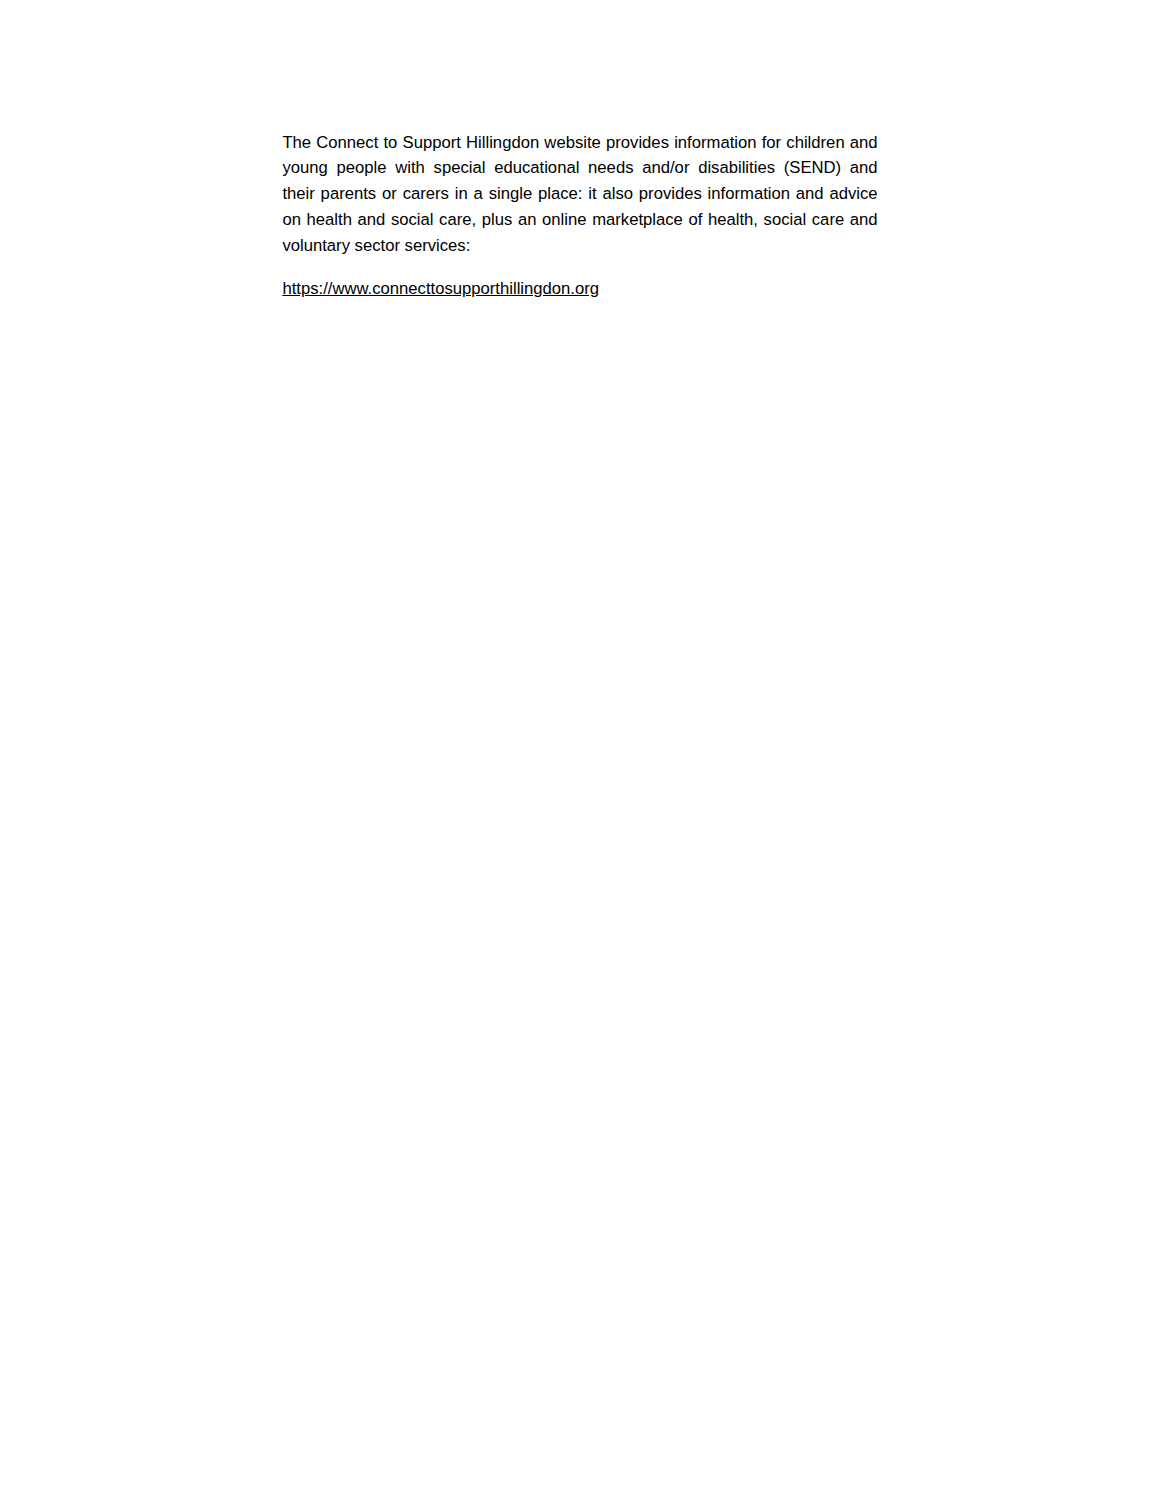The Connect to Support Hillingdon website provides information for children and young people with special educational needs and/or disabilities (SEND) and their parents or carers in a single place: it also provides information and advice on health and social care, plus an online marketplace of health, social care and voluntary sector services:
https://www.connecttosupporthillingdon.org